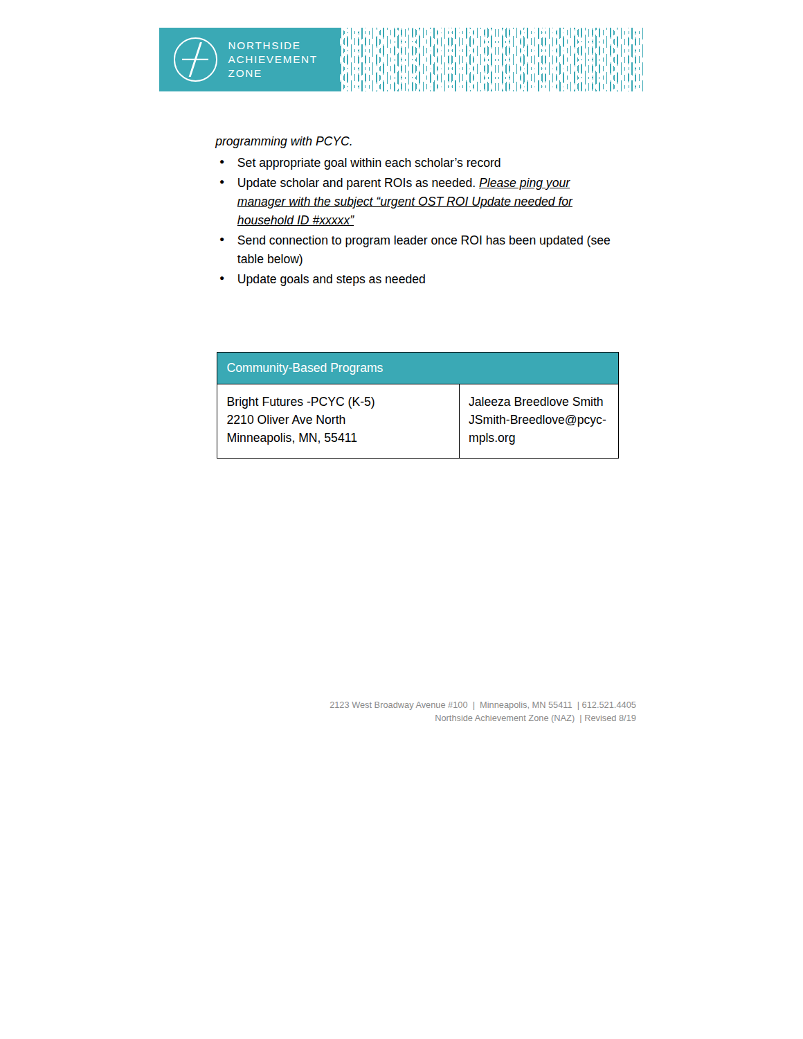NORTHSIDE
ACHIEVEMENT
ZONE
programming with PCYC.
Set appropriate goal within each scholar’s record
Update scholar and parent ROIs as needed. Please ping your manager with the subject “urgent OST ROI Update needed for household ID #xxxxx”
Send connection to program leader once ROI has been updated (see table below)
Update goals and steps as needed
| Community-Based Programs |
| --- |
| Bright Futures -PCYC (K-5) 2210 Oliver Ave North Minneapolis, MN, 55411 | Jaleeza Breedlove Smith JSmith-Breedlove@pcyc-mpls.org |
2123 West Broadway Avenue #100 | Minneapolis, MN 55411 | 612.521.4405
Northside Achievement Zone (NAZ) | Revised 8/19